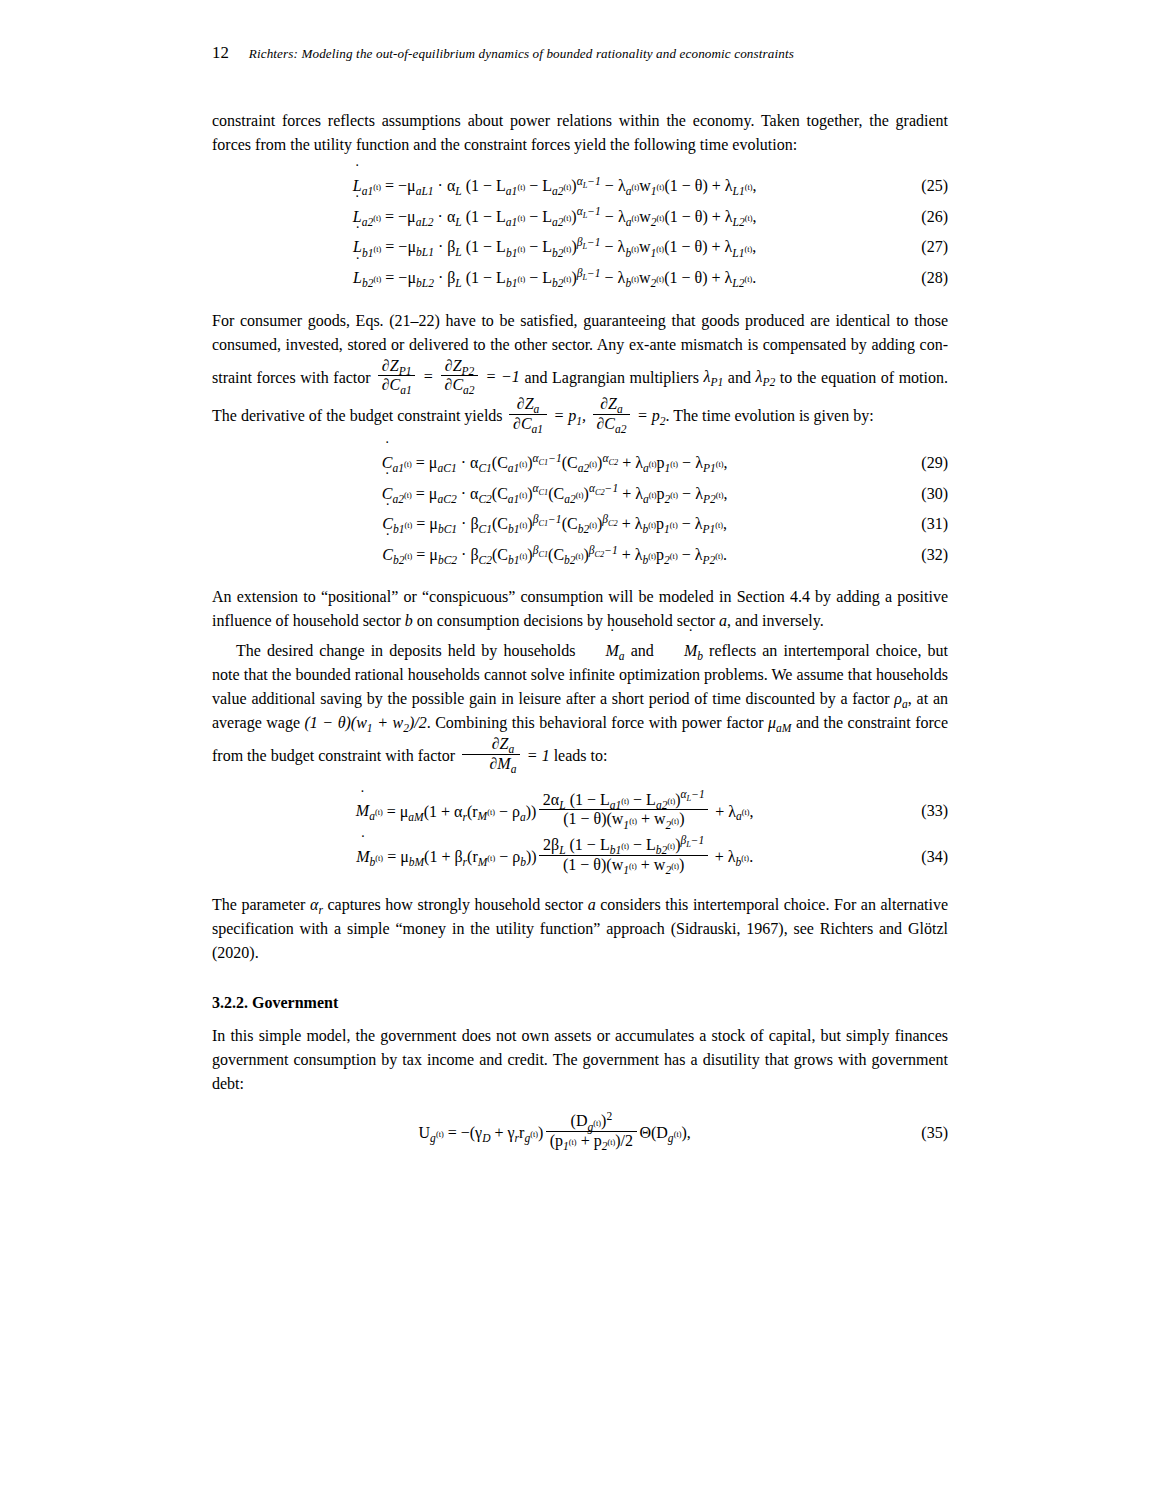12 Richters: Modeling the out-of-equilibrium dynamics of bounded rationality and economic constraints
constraint forces reflects assumptions about power relations within the economy. Taken together, the gradient forces from the utility function and the constraint forces yield the following time evolution:
La1(t) = −μaL1 · αL (1 − La1(t) − La2(t))αL−1 − λa(t)w1(t)(1 − θ) + λL1(t),
(25)
La2(t) = −μaL2 · αL (1 − La1(t) − La2(t))αL−1 − λa(t)w2(t)(1 − θ) + λL2(t),
(26)
Lb1(t) = −μbL1 · βL (1 − Lb1(t) − Lb2(t))βL−1 − λb(t)w1(t)(1 − θ) + λL1(t),
(27)
Lb2(t) = −μbL2 · βL (1 − Lb1(t) − Lb2(t))βL−1 − λb(t)w2(t)(1 − θ) + λL2(t).
(28)
For consumer goods, Eqs. (21–22) have to be satisfied, guaranteeing that goods produced are identical to those consumed, invested, stored or delivered to the other sector. Any ex-ante mismatch is compensated by adding constraint forces with factor ∂ZP1∂Ca1 = ∂ZP2∂Ca2 = −1 and Lagrangian multipliers λP1 and λP2 to the equation of motion. The derivative of the budget constraint yields ∂Za∂Ca1 = p1, ∂Za∂Ca2 = p2. The time evolution is given by:
Ca1(t) = μaC1 · αC1(Ca1(t))αC1−1(Ca2(t))αC2 + λa(t)p1(t) − λP1(t),
(29)
Ca2(t) = μaC2 · αC2(Ca1(t))αC1(Ca2(t))αC2−1 + λa(t)p2(t) − λP2(t),
(30)
Cb1(t) = μbC1 · βC1(Cb1(t))βC1−1(Cb2(t))βC2 + λb(t)p1(t) − λP1(t),
(31)
Cb2(t) = μbC2 · βC2(Cb1(t))βC1(Cb2(t))βC2−1 + λb(t)p2(t) − λP2(t).
(32)
An extension to “positional” or “conspicuous” consumption will be modeled in Section 4.4 by adding a positive influence of household sector b on consumption decisions by household sector a, and inversely.
The desired change in deposits held by households Ma and Mb reflects an intertemporal choice, but note that the bounded rational households cannot solve infinite optimization problems. We assume that households value additional saving by the possible gain in leisure after a short period of time discounted by a factor ρa, at an average wage (1 − θ)(w1 + w2)/2. Combining this behavioral force with power factor μaM and the constraint force from the budget constraint with factor ∂Za∂Ma = 1 leads to:
Ma(t) = μaM(1 + αr(rM(t) − ρa))2αL (1 − La1(t) − La2(t))αL−1(1 − θ)(w1(t) + w2(t)) + λa(t),
(33)
Mb(t) = μbM(1 + βr(rM(t) − ρb))2βL (1 − Lb1(t) − Lb2(t))βL−1(1 − θ)(w1(t) + w2(t)) + λb(t).
(34)
The parameter αr captures how strongly household sector a considers this intertemporal choice. For an alternative specification with a simple “money in the utility function” approach (Sidrauski, 1967), see Richters and Glötzl (2020).
3.2.2. Government
In this simple model, the government does not own assets or accumulates a stock of capital, but simply finances government consumption by tax income and credit. The government has a disutility that grows with government debt:
Ug(t) = −(γD + γrrg(t))(Dg(t))2(p1(t) + p2(t))/2 Θ(Dg(t)),
(35)